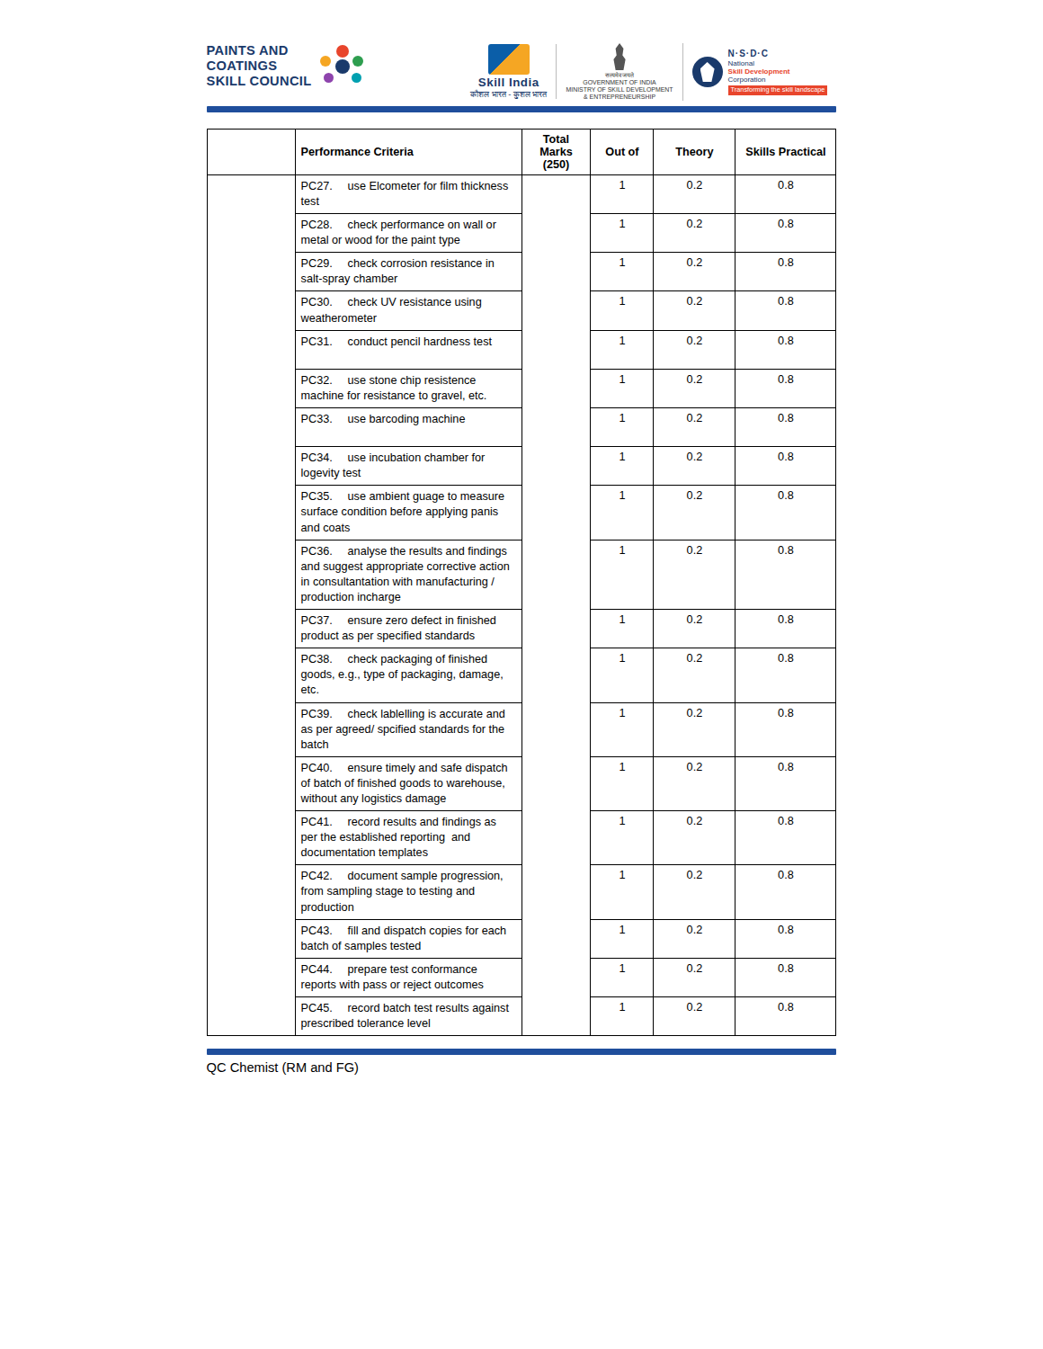PAINTS AND
COATINGS
SKILL COUNCIL
Skill India
कौशल भारत - कुशल भारत
सत्यमेव जयते
GOVERNMENT OF INDIA
MINISTRY OF SKILL DEVELOPMENT
& ENTREPRENEURSHIP
N·S·D·C
National
Skill Development
Corporation
Transforming the skill landscape
| | Performance Criteria | Total Marks (250) | Out of | Theory | Skills Practical |
| --- | --- | --- | --- | --- | --- |
| | PC27. use Elcometer for film thickness test | | 1 | 0.2 | 0.8 |
| PC28. check performance on wall or metal or wood for the paint type | 1 | 0.2 | 0.8 |
| PC29. check corrosion resistance in salt-spray chamber | 1 | 0.2 | 0.8 |
| PC30. check UV resistance using weatherometer | 1 | 0.2 | 0.8 |
| PC31. conduct pencil hardness test | 1 | 0.2 | 0.8 |
| PC32. use stone chip resistence machine for resistance to gravel, etc. | 1 | 0.2 | 0.8 |
| PC33. use barcoding machine | 1 | 0.2 | 0.8 |
| PC34. use incubation chamber for logevity test | 1 | 0.2 | 0.8 |
| PC35. use ambient guage to measure surface condition before applying panis and coats | 1 | 0.2 | 0.8 |
| PC36. analyse the results and findings and suggest appropriate corrective action in consultantation with manufacturing / production incharge | 1 | 0.2 | 0.8 |
| PC37. ensure zero defect in finished product as per specified standards | 1 | 0.2 | 0.8 |
| PC38. check packaging of finished goods, e.g., type of packaging, damage, etc. | 1 | 0.2 | 0.8 |
| PC39. check lablelling is accurate and as per agreed/ spcified standards for the batch | 1 | 0.2 | 0.8 |
| PC40. ensure timely and safe dispatch of batch of finished goods to warehouse, without any logistics damage | 1 | 0.2 | 0.8 |
| PC41. record results and findings as per the established reporting and documentation templates | 1 | 0.2 | 0.8 |
| PC42. document sample progression, from sampling stage to testing and production | 1 | 0.2 | 0.8 |
| PC43. fill and dispatch copies for each batch of samples tested | 1 | 0.2 | 0.8 |
| PC44. prepare test conformance reports with pass or reject outcomes | 1 | 0.2 | 0.8 |
| PC45. record batch test results against prescribed tolerance level | 1 | 0.2 | 0.8 |
QC Chemist (RM and FG)